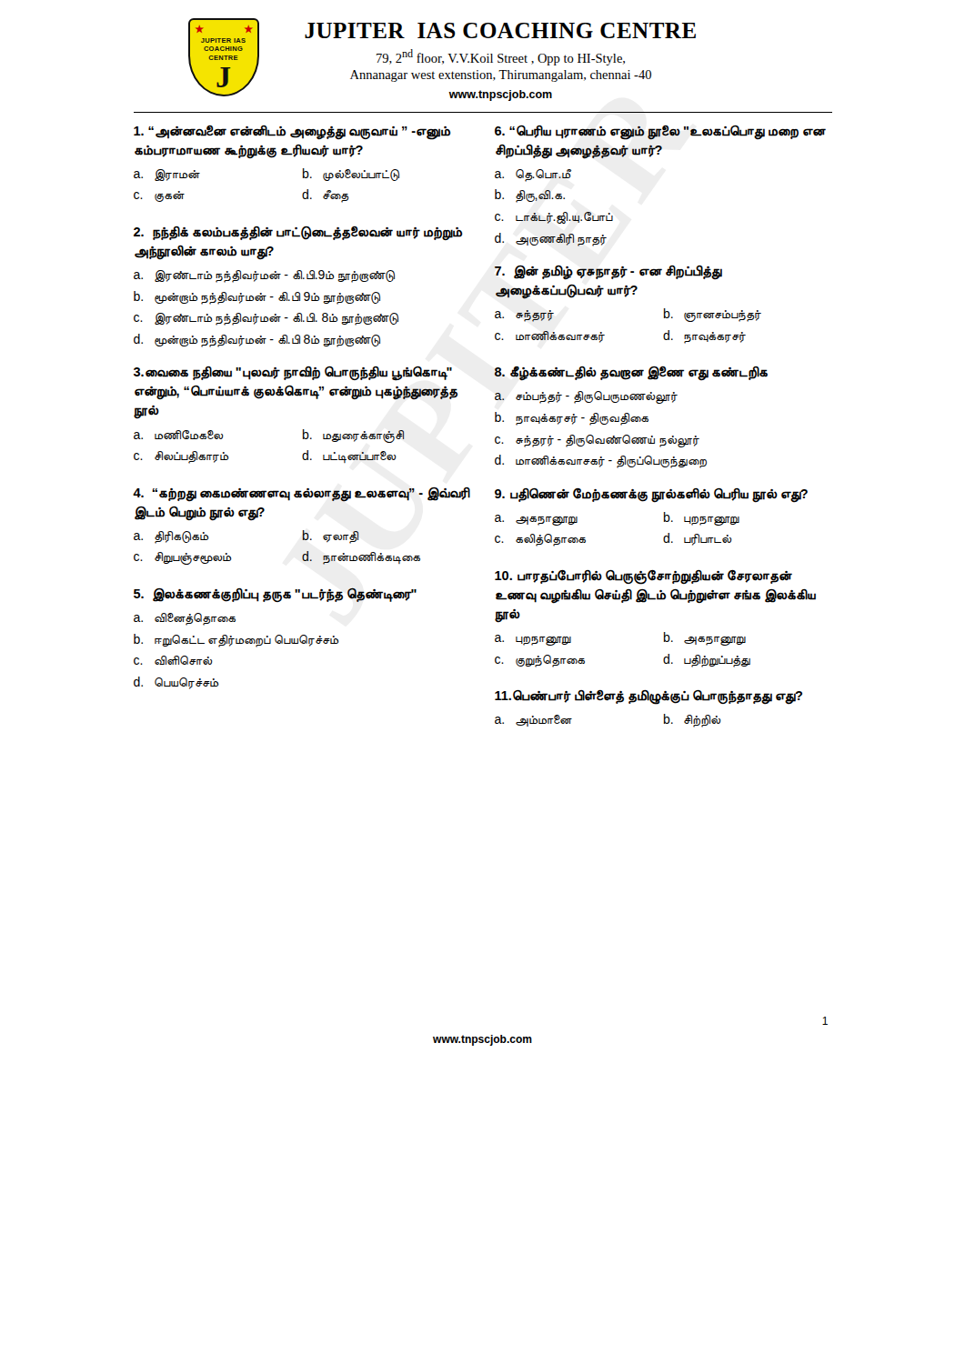JUPITER
★ ★
JUPITER IAS
COACHING
CENTRE
J
JUPITER IAS COACHING CENTRE
79, 2nd floor, V.V.Koil Street , Opp to HI-Style,
Annanagar west extenstion, Thirumangalam, chennai -40
www.tnpscjob.com
1. “அன்னவனை என்னிடம் அழைத்து வருவாய் ” -எனும் கம்பராமாயண கூற்றுக்கு உரியவர் யார்?
a. இராமன்
b. முல்லைப்பாட்டு
c. குகன்
d. சீதை
2. நந்திக் கலம்பகத்தின் பாட்டுடைத்தலைவன் யார் மற்றும் அந்நூலின் காலம் யாது?
a. இரண்டாம் நந்திவர்மன் - கி.பி.9ம் நூற்றாண்டு
b. மூன்றாம் நந்திவர்மன் - கி.பி 9ம் நூற்றாண்டு
c. இரண்டாம் நந்திவர்மன் - கி.பி. 8ம் நூற்றாண்டு
d. மூன்றாம் நந்திவர்மன் - கி.பி 8ம் நூற்றாண்டு
3. வைகை நதியை "புலவர் நாவிற் பொருந்திய பூங்கொடி" என்றும், “பொய்யாக் குலக்கொடி” என்றும் புகழ்ந்துரைத்த நூல்
a. மணிமேகலை
b. மதுரைக்காஞ்சி
c. சிலப்பதிகாரம்
d. பட்டினப்பாலை
4. “கற்றது கைமண்ணளவு கல்லாதது உலகளவு” - இவ்வரி இடம் பெறும் நூல் எது?
a. திரிகடுகம்
b. ஏலாதி
c. சிறுபஞ்சமூலம்
d. நான்மணிக்கடிகை
5. இலக்கணக்குறிப்பு தருக "படர்ந்த தெண்டிரை"
a. வினைத்தொகை
b. ஈறுகெட்ட எதிர்மறைப் பெயரெச்சம்
c. விளிசொல்
d. பெயரெச்சம்
6. “பெரிய புராணம் எனும் நூலை "உலகப்பொது மறை என சிறப்பித்து அழைத்தவர் யார்?
a. தெ.பொ.மீ
b. திரு,வி.க.
c. டாக்டர்.ஜி.யு.போப்
d. அருணகிரி நாதர்
7. இன் தமிழ் ஏசுநாதர் - என சிறப்பித்து அழைக்கப்படுபவர் யார்?
a. சுந்தரர்
b. ஞானசம்பந்தர்
c. மாணிக்கவாசகர்
d. நாவுக்கரசர்
8. கீழ்க்கண்டதில் தவறான இணை எது கண்டறிக
a. சம்பந்தர் - திருபெருமணல்லூர்
b. நாவுக்கரசர் - திருவதிகை
c. சுந்தரர் - திருவெண்ணெய் நல்லூர்
d. மாணிக்கவாசகர் - திருப்பெருந்துறை
9. பதிணென் மேற்கணக்கு நூல்களில் பெரிய நூல் எது?
a. அகநானூறு
b. புறநானூறு
c. கலித்தொகை
d. பரிபாடல்
10. பாரதப்போரில் பெருஞ்சோற்றுதியன் சேரலாதன் உணவு வழங்கிய செய்தி இடம் பெற்றுள்ள சங்க இலக்கிய நூல்
a. புறநானூறு
b. அகநானூறு
c. குறுந்தொகை
d. பதிற்றுப்பத்து
11. பெண்பார் பிள்ளைத் தமிழுக்குப் பொருந்தாதது எது?
a. அம்மானை
b. சிற்றில்
1
www.tnpscjob.com